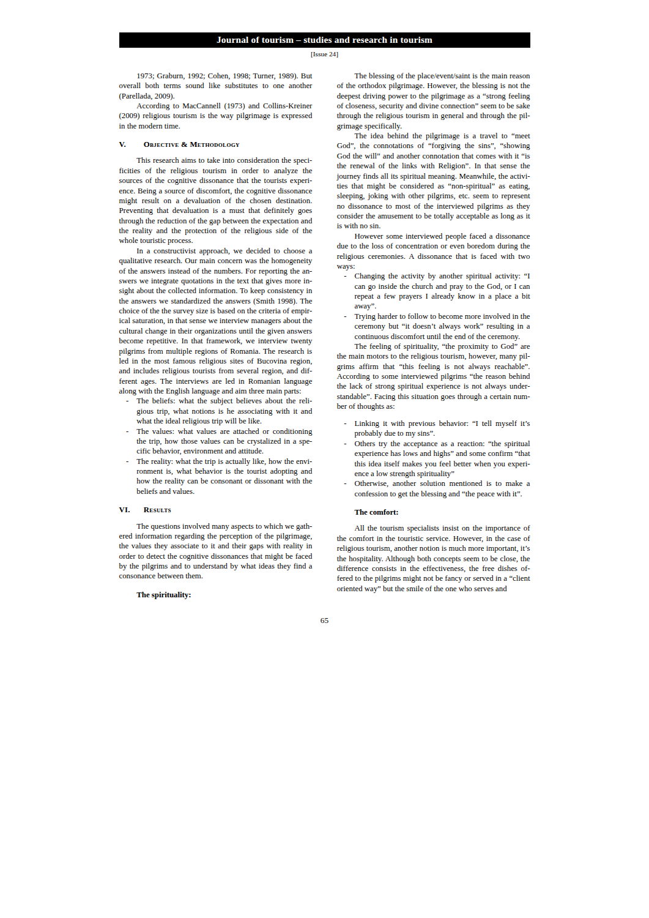Journal of tourism – studies and research in tourism
[Issue 24]
1973; Graburn, 1992; Cohen, 1998; Turner, 1989). But overall both terms sound like substitutes to one another (Parellada, 2009).
According to MacCannell (1973) and Collins-Kreiner (2009) religious tourism is the way pilgrimage is expressed in the modern time.
V. Objective & Methodology
This research aims to take into consideration the specificities of the religious tourism in order to analyze the sources of the cognitive dissonance that the tourists experience. Being a source of discomfort, the cognitive dissonance might result on a devaluation of the chosen destination. Preventing that devaluation is a must that definitely goes through the reduction of the gap between the expectation and the reality and the protection of the religious side of the whole touristic process.
In a constructivist approach, we decided to choose a qualitative research. Our main concern was the homogeneity of the answers instead of the numbers. For reporting the answers we integrate quotations in the text that gives more insight about the collected information. To keep consistency in the answers we standardized the answers (Smith 1998). The choice of the the survey size is based on the criteria of empirical saturation, in that sense we interview managers about the cultural change in their organizations until the given answers become repetitive. In that framework, we interview twenty pilgrims from multiple regions of Romania. The research is led in the most famous religious sites of Bucovina region, and includes religious tourists from several region, and different ages. The interviews are led in Romanian language along with the English language and aim three main parts:
The beliefs: what the subject believes about the religious trip, what notions is he associating with it and what the ideal religious trip will be like.
The values: what values are attached or conditioning the trip, how those values can be crystalized in a specific behavior, environment and attitude.
The reality: what the trip is actually like, how the environment is, what behavior is the tourist adopting and how the reality can be consonant or dissonant with the beliefs and values.
VI. Results
The questions involved many aspects to which we gathered information regarding the perception of the pilgrimage, the values they associate to it and their gaps with reality in order to detect the cognitive dissonances that might be faced by the pilgrims and to understand by what ideas they find a consonance between them.
The spirituality:
The blessing of the place/event/saint is the main reason of the orthodox pilgrimage. However, the blessing is not the deepest driving power to the pilgrimage as a “strong feeling of closeness, security and divine connection” seem to be sake through the religious tourism in general and through the pilgrimage specifically.
The idea behind the pilgrimage is a travel to “meet God”, the connotations of “forgiving the sins”, “showing God the will” and another connotation that comes with it “is the renewal of the links with Religion”. In that sense the journey finds all its spiritual meaning. Meanwhile, the activities that might be considered as “non-spiritual” as eating, sleeping, joking with other pilgrims, etc. seem to represent no dissonance to most of the interviewed pilgrims as they consider the amusement to be totally acceptable as long as it is with no sin.
However some interviewed people faced a dissonance due to the loss of concentration or even boredom during the religious ceremonies. A dissonance that is faced with two ways:
Changing the activity by another spiritual activity: “I can go inside the church and pray to the God, or I can repeat a few prayers I already know in a place a bit away”.
Trying harder to follow to become more involved in the ceremony but “it doesn’t always work” resulting in a continuous discomfort until the end of the ceremony.
The feeling of spirituality, “the proximity to God” are the main motors to the religious tourism, however, many pilgrims affirm that “this feeling is not always reachable”. According to some interviewed pilgrims “the reason behind the lack of strong spiritual experience is not always understandable”. Facing this situation goes through a certain number of thoughts as:
Linking it with previous behavior: “I tell myself it’s probably due to my sins”.
Others try the acceptance as a reaction: “the spiritual experience has lows and highs” and some confirm “that this idea itself makes you feel better when you experience a low strength spirituality”
Otherwise, another solution mentioned is to make a confession to get the blessing and “the peace with it”.
The comfort:
All the tourism specialists insist on the importance of the comfort in the touristic service. However, in the case of religious tourism, another notion is much more important, it’s the hospitality. Although both concepts seem to be close, the difference consists in the effectiveness, the free dishes offered to the pilgrims might not be fancy or served in a “client oriented way” but the smile of the one who serves and
65